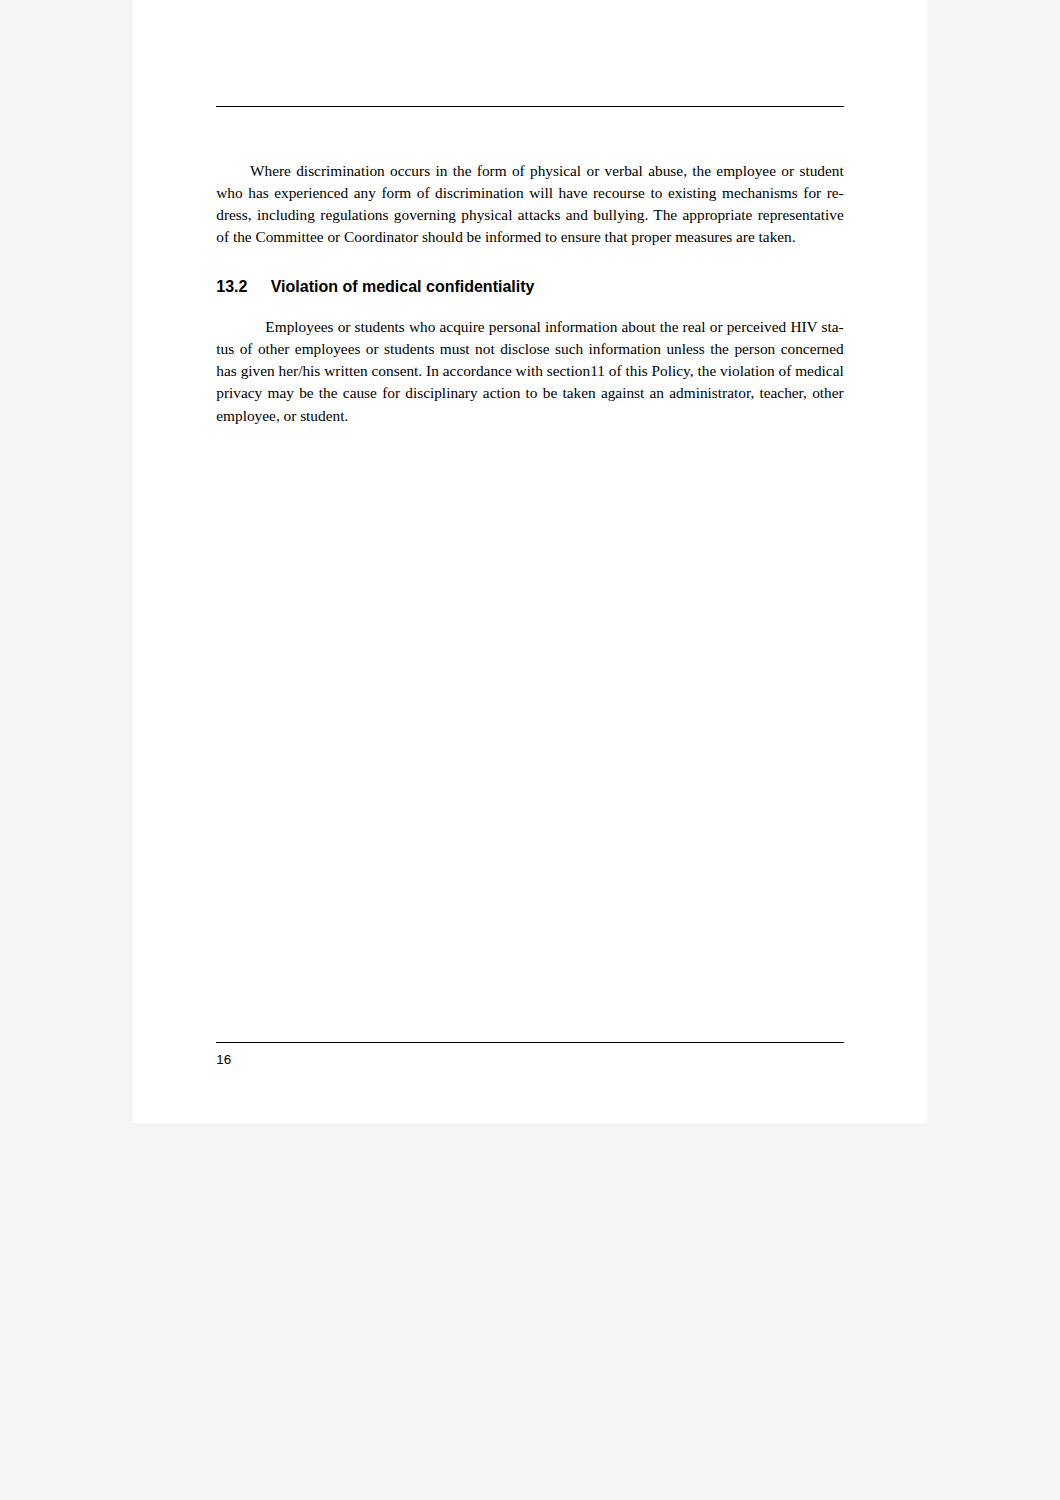Where discrimination occurs in the form of physical or verbal abuse, the employee or student who has experienced any form of discrimination will have recourse to existing mechanisms for redress, including regulations governing physical attacks and bullying. The appropriate representative of the Committee or Coordinator should be informed to ensure that proper measures are taken.
13.2 Violation of medical confidentiality
Employees or students who acquire personal information about the real or perceived HIV status of other employees or students must not disclose such information unless the person concerned has given her/his written consent. In accordance with section11 of this Policy, the violation of medical privacy may be the cause for disciplinary action to be taken against an administrator, teacher, other employee, or student.
16